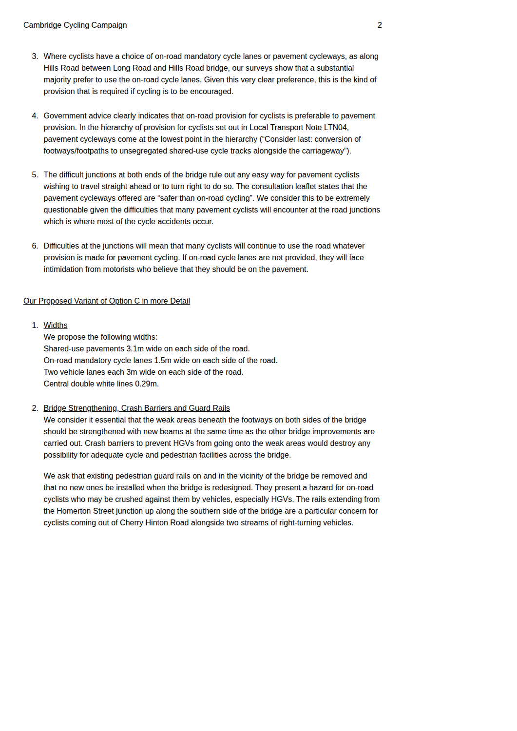Cambridge Cycling Campaign
2
Where cyclists have a choice of on-road mandatory cycle lanes or pavement cycleways, as along Hills Road between Long Road and Hills Road bridge, our surveys show that a substantial majority prefer to use the on-road cycle lanes. Given this very clear preference, this is the kind of provision that is required if cycling is to be encouraged.
Government advice clearly indicates that on-road provision for cyclists is preferable to pavement provision. In the hierarchy of provision for cyclists set out in Local Transport Note LTN04, pavement cycleways come at the lowest point in the hierarchy (“Consider last: conversion of footways/footpaths to unsegregated shared-use cycle tracks alongside the carriageway”).
The difficult junctions at both ends of the bridge rule out any easy way for pavement cyclists wishing to travel straight ahead or to turn right to do so. The consultation leaflet states that the pavement cycleways offered are “safer than on-road cycling”. We consider this to be extremely questionable given the difficulties that many pavement cyclists will encounter at the road junctions which is where most of the cycle accidents occur.
Difficulties at the junctions will mean that many cyclists will continue to use the road whatever provision is made for pavement cycling. If on-road cycle lanes are not provided, they will face intimidation from motorists who believe that they should be on the pavement.
Our Proposed Variant of Option C in more Detail
Widths
We propose the following widths:
Shared-use pavements 3.1m wide on each side of the road.
On-road mandatory cycle lanes 1.5m wide on each side of the road.
Two vehicle lanes each 3m wide on each side of the road.
Central double white lines 0.29m.
Bridge Strengthening, Crash Barriers and Guard Rails
We consider it essential that the weak areas beneath the footways on both sides of the bridge should be strengthened with new beams at the same time as the other bridge improvements are carried out. Crash barriers to prevent HGVs from going onto the weak areas would destroy any possibility for adequate cycle and pedestrian facilities across the bridge.
We ask that existing pedestrian guard rails on and in the vicinity of the bridge be removed and that no new ones be installed when the bridge is redesigned. They present a hazard for on-road cyclists who may be crushed against them by vehicles, especially HGVs. The rails extending from the Homerton Street junction up along the southern side of the bridge are a particular concern for cyclists coming out of Cherry Hinton Road alongside two streams of right-turning vehicles.